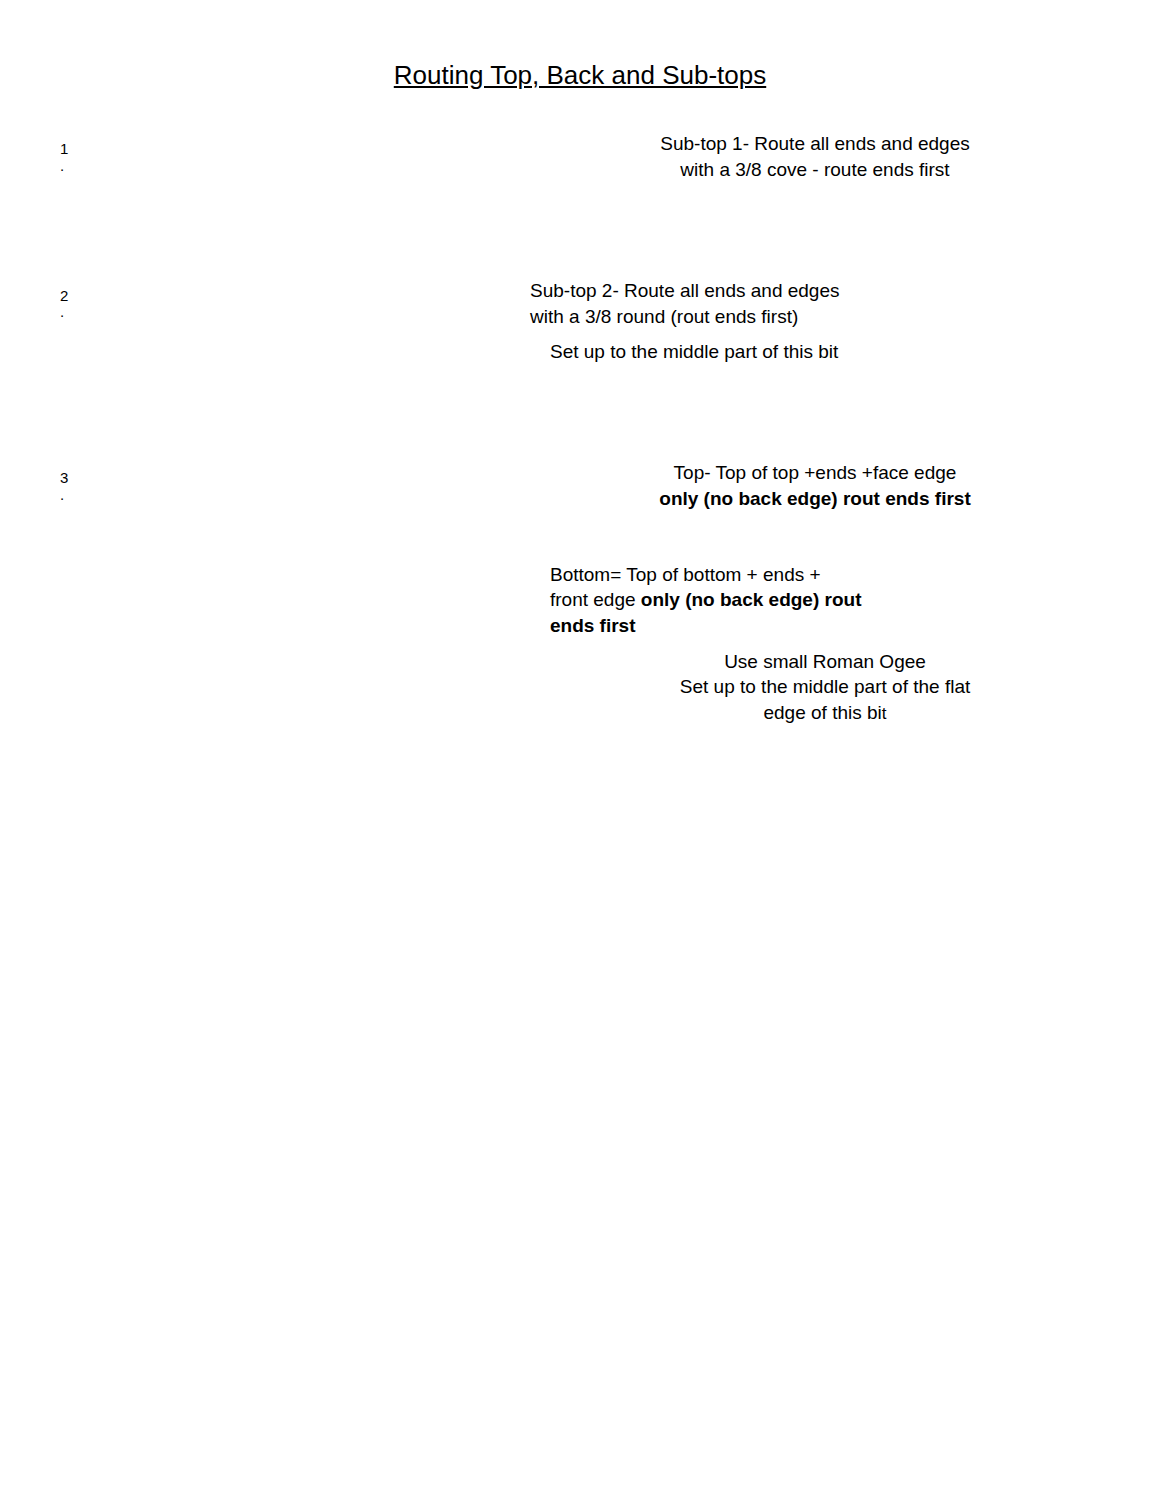Routing Top, Back and Sub-tops
1.
Sub-top 1- Route all ends and edges
with a 3/8 cove - route ends first
2.
Sub-top 2- Route all ends and edges
with a 3/8 round (rout ends first)
Set up to the middle part of this bit
3.
Top- Top of top +ends +face edge
only (no back edge) rout ends first
Bottom= Top of bottom + ends +
front edge only (no back edge) rout
ends first
Use small Roman Ogee
Set up to the middle part of the flat
edge of this bit